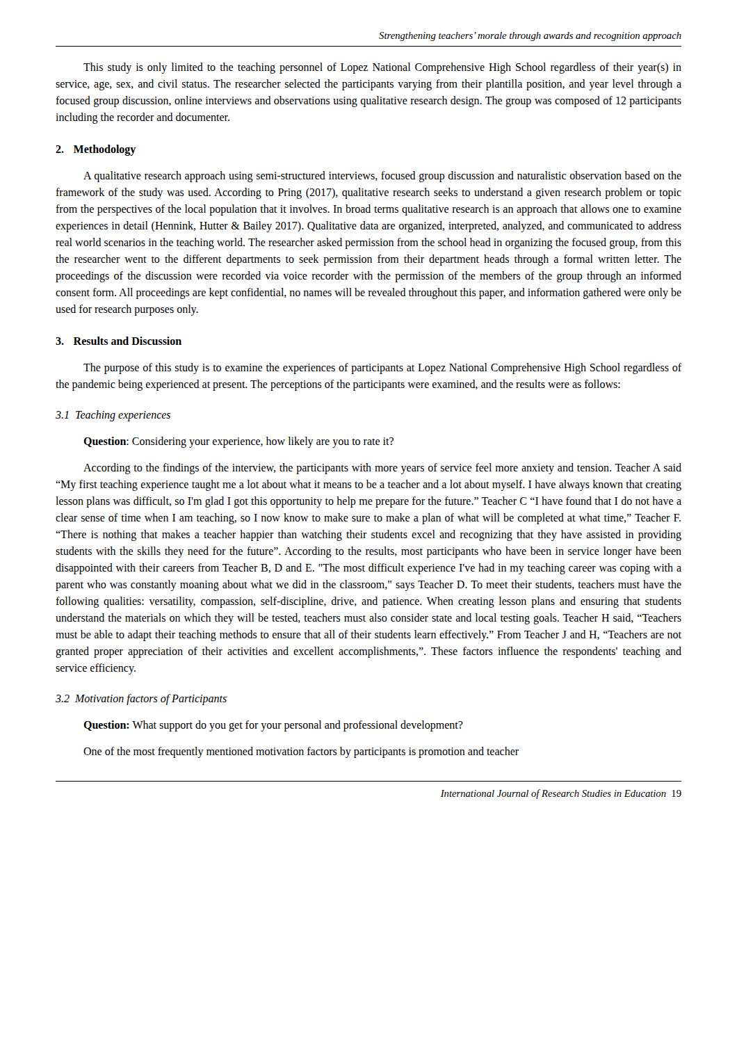Strengthening teachers’ morale through awards and recognition approach
This study is only limited to the teaching personnel of Lopez National Comprehensive High School regardless of their year(s) in service, age, sex, and civil status. The researcher selected the participants varying from their plantilla position, and year level through a focused group discussion, online interviews and observations using qualitative research design. The group was composed of 12 participants including the recorder and documenter.
2. Methodology
A qualitative research approach using semi-structured interviews, focused group discussion and naturalistic observation based on the framework of the study was used. According to Pring (2017), qualitative research seeks to understand a given research problem or topic from the perspectives of the local population that it involves. In broad terms qualitative research is an approach that allows one to examine experiences in detail (Hennink, Hutter & Bailey 2017). Qualitative data are organized, interpreted, analyzed, and communicated to address real world scenarios in the teaching world. The researcher asked permission from the school head in organizing the focused group, from this the researcher went to the different departments to seek permission from their department heads through a formal written letter. The proceedings of the discussion were recorded via voice recorder with the permission of the members of the group through an informed consent form. All proceedings are kept confidential, no names will be revealed throughout this paper, and information gathered were only be used for research purposes only.
3. Results and Discussion
The purpose of this study is to examine the experiences of participants at Lopez National Comprehensive High School regardless of the pandemic being experienced at present. The perceptions of the participants were examined, and the results were as follows:
3.1 Teaching experiences
Question: Considering your experience, how likely are you to rate it?
According to the findings of the interview, the participants with more years of service feel more anxiety and tension. Teacher A said “My first teaching experience taught me a lot about what it means to be a teacher and a lot about myself. I have always known that creating lesson plans was difficult, so I'm glad I got this opportunity to help me prepare for the future.” Teacher C “I have found that I do not have a clear sense of time when I am teaching, so I now know to make sure to make a plan of what will be completed at what time,” Teacher F. “There is nothing that makes a teacher happier than watching their students excel and recognizing that they have assisted in providing students with the skills they need for the future”. According to the results, most participants who have been in service longer have been disappointed with their careers from Teacher B, D and E. "The most difficult experience I've had in my teaching career was coping with a parent who was constantly moaning about what we did in the classroom," says Teacher D. To meet their students, teachers must have the following qualities: versatility, compassion, self-discipline, drive, and patience. When creating lesson plans and ensuring that students understand the materials on which they will be tested, teachers must also consider state and local testing goals. Teacher H said, “Teachers must be able to adapt their teaching methods to ensure that all of their students learn effectively.” From Teacher J and H, “Teachers are not granted proper appreciation of their activities and excellent accomplishments,”. These factors influence the respondents' teaching and service efficiency.
3.2 Motivation factors of Participants
Question: What support do you get for your personal and professional development?
One of the most frequently mentioned motivation factors by participants is promotion and teacher
International Journal of Research Studies in Education 19